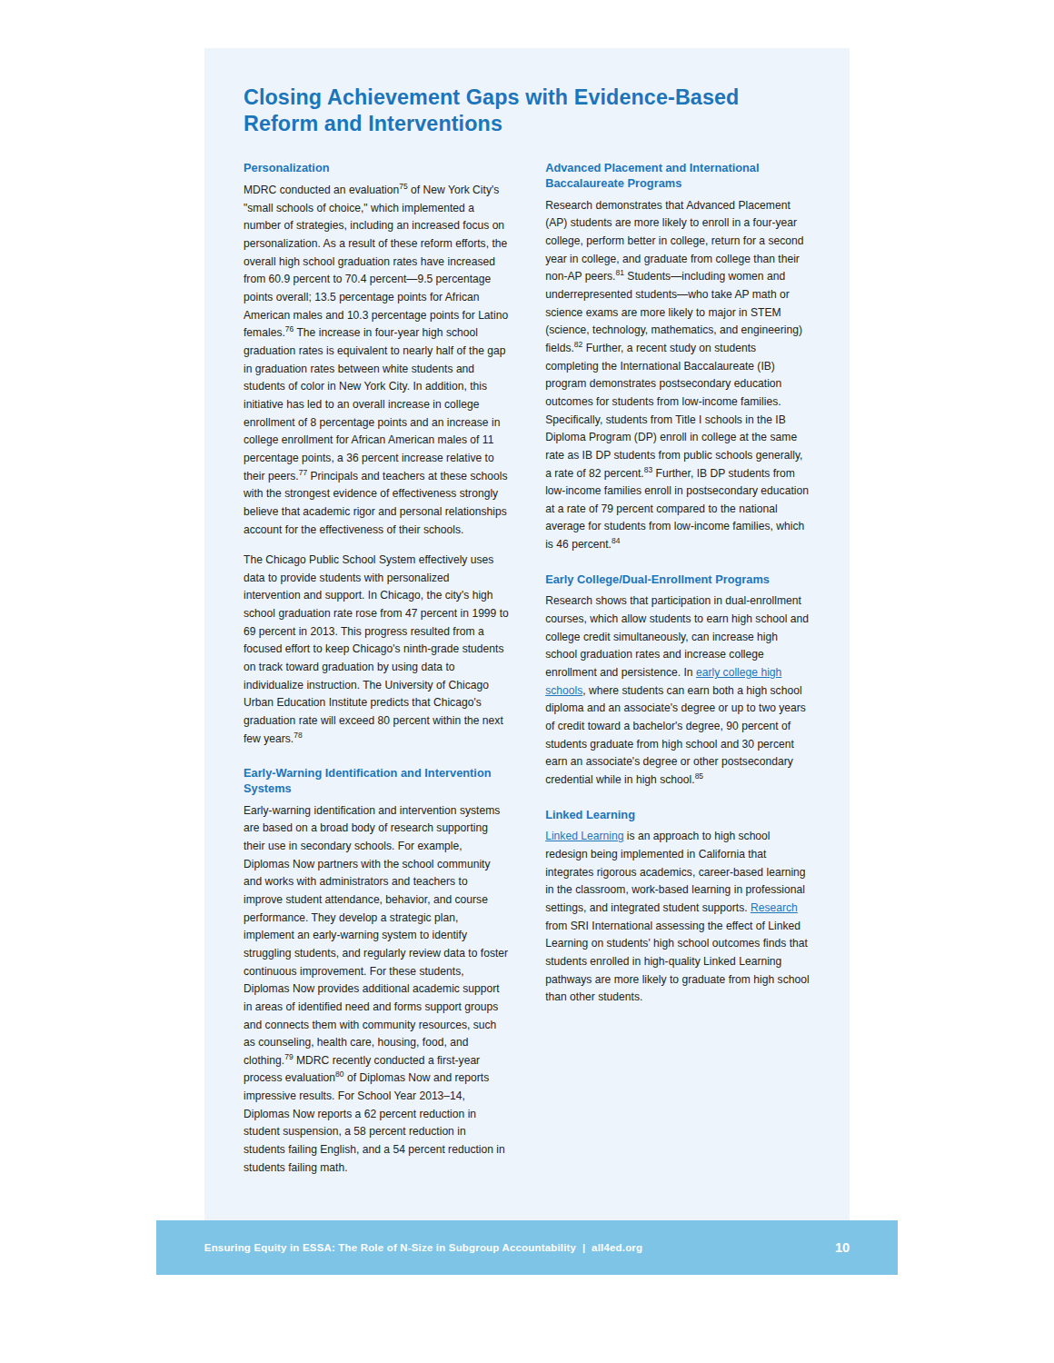Closing Achievement Gaps with Evidence-Based Reform and Interventions
Personalization
MDRC conducted an evaluation75 of New York City's "small schools of choice," which implemented a number of strategies, including an increased focus on personalization. As a result of these reform efforts, the overall high school graduation rates have increased from 60.9 percent to 70.4 percent—9.5 percentage points overall; 13.5 percentage points for African American males and 10.3 percentage points for Latino females.76 The increase in four-year high school graduation rates is equivalent to nearly half of the gap in graduation rates between white students and students of color in New York City. In addition, this initiative has led to an overall increase in college enrollment of 8 percentage points and an increase in college enrollment for African American males of 11 percentage points, a 36 percent increase relative to their peers.77 Principals and teachers at these schools with the strongest evidence of effectiveness strongly believe that academic rigor and personal relationships account for the effectiveness of their schools.
The Chicago Public School System effectively uses data to provide students with personalized intervention and support. In Chicago, the city's high school graduation rate rose from 47 percent in 1999 to 69 percent in 2013. This progress resulted from a focused effort to keep Chicago's ninth-grade students on track toward graduation by using data to individualize instruction. The University of Chicago Urban Education Institute predicts that Chicago's graduation rate will exceed 80 percent within the next few years.78
Early-Warning Identification and Intervention Systems
Early-warning identification and intervention systems are based on a broad body of research supporting their use in secondary schools. For example, Diplomas Now partners with the school community and works with administrators and teachers to improve student attendance, behavior, and course performance. They develop a strategic plan, implement an early-warning system to identify struggling students, and regularly review data to foster continuous improvement. For these students, Diplomas Now provides additional academic support in areas of identified need and forms support groups and connects them with community resources, such as counseling, health care, housing, food, and clothing.79 MDRC recently conducted a first-year process evaluation80 of Diplomas Now and reports impressive results. For School Year 2013–14, Diplomas Now reports a 62 percent reduction in student suspension, a 58 percent reduction in students failing English, and a 54 percent reduction in students failing math.
Advanced Placement and International Baccalaureate Programs
Research demonstrates that Advanced Placement (AP) students are more likely to enroll in a four-year college, perform better in college, return for a second year in college, and graduate from college than their non-AP peers.81 Students—including women and underrepresented students—who take AP math or science exams are more likely to major in STEM (science, technology, mathematics, and engineering) fields.82 Further, a recent study on students completing the International Baccalaureate (IB) program demonstrates postsecondary education outcomes for students from low-income families. Specifically, students from Title I schools in the IB Diploma Program (DP) enroll in college at the same rate as IB DP students from public schools generally, a rate of 82 percent.83 Further, IB DP students from low-income families enroll in postsecondary education at a rate of 79 percent compared to the national average for students from low-income families, which is 46 percent.84
Early College/Dual-Enrollment Programs
Research shows that participation in dual-enrollment courses, which allow students to earn high school and college credit simultaneously, can increase high school graduation rates and increase college enrollment and persistence. In early college high schools, where students can earn both a high school diploma and an associate's degree or up to two years of credit toward a bachelor's degree, 90 percent of students graduate from high school and 30 percent earn an associate's degree or other postsecondary credential while in high school.85
Linked Learning
Linked Learning is an approach to high school redesign being implemented in California that integrates rigorous academics, career-based learning in the classroom, work-based learning in professional settings, and integrated student supports. Research from SRI International assessing the effect of Linked Learning on students' high school outcomes finds that students enrolled in high-quality Linked Learning pathways are more likely to graduate from high school than other students.
Ensuring Equity in ESSA: The Role of N-Size in Subgroup Accountability | all4ed.org
10